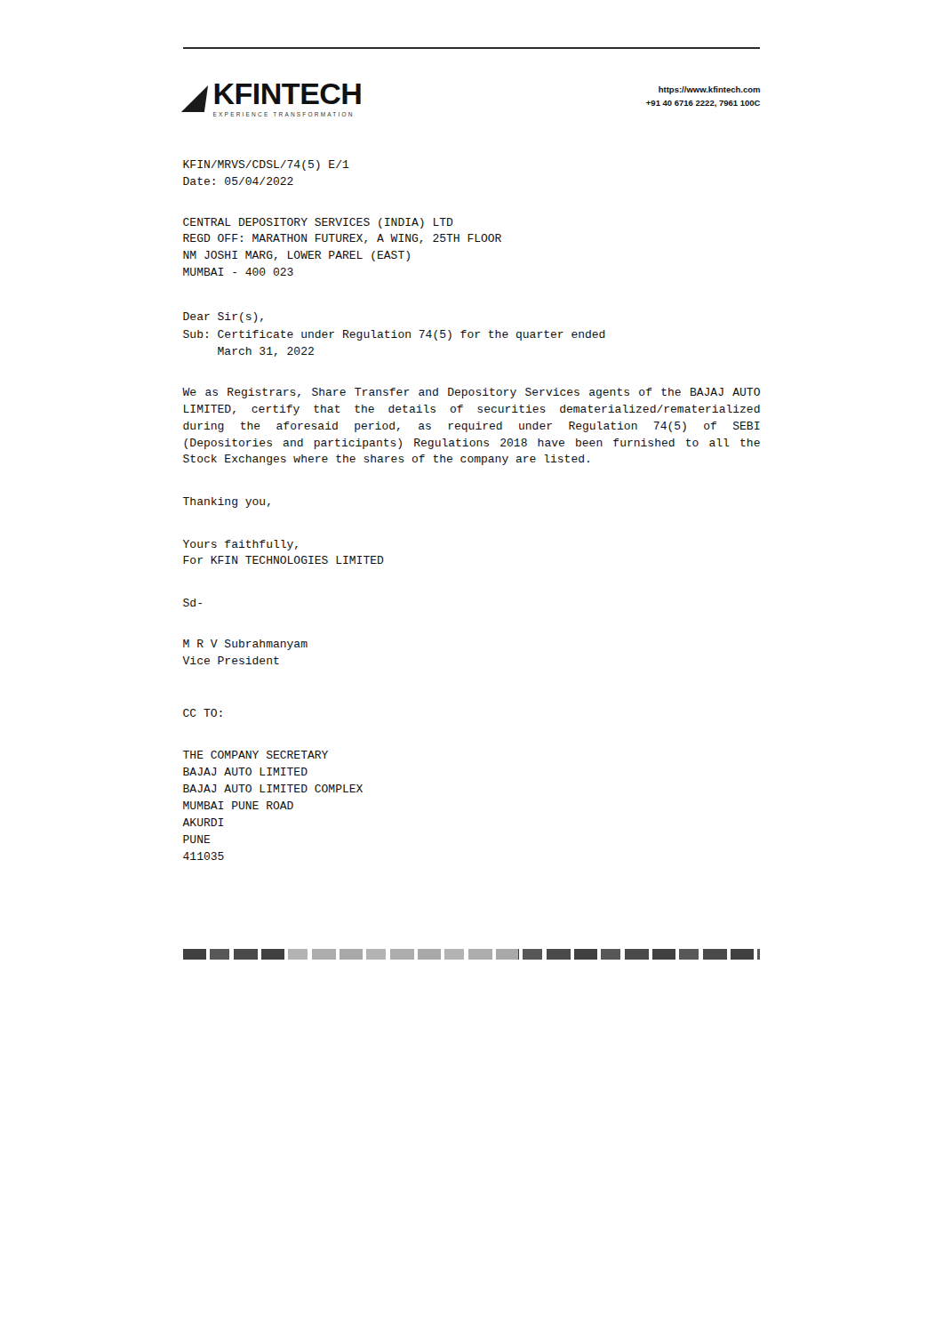KFINTECH
Experience Transformation
https://www.kfintech.com
+91 40 6716 2222, 7961 100C
KFIN/MRVS/CDSL/74(5) E/1 Date: 05/04/2022
CENTRAL DEPOSITORY SERVICES (INDIA) LTD REGD OFF: MARATHON FUTUREX, A WING, 25TH FLOOR NM JOSHI MARG, LOWER PAREL (EAST) MUMBAI - 400 023
Dear Sir(s),
Sub: Certificate under Regulation 74(5) for the quarter endedMarch 31, 2022
We as Registrars, Share Transfer and Depository Services agents of the BAJAJ AUTO LIMITED, certify that the details of securities dematerialized/rematerialized during the aforesaid period, as required under Regulation 74(5) of SEBI (Depositories and participants) Regulations 2018 have been furnished to all the Stock Exchanges where the shares of the company are listed.
Thanking you,
Yours faithfully, For KFIN TECHNOLOGIES LIMITED
Sd-
M R V Subrahmanyam Vice President
CC TO:
THE COMPANY SECRETARY BAJAJ AUTO LIMITED BAJAJ AUTO LIMITED COMPLEX MUMBAI PUNE ROAD AKURDI PUNE 411035